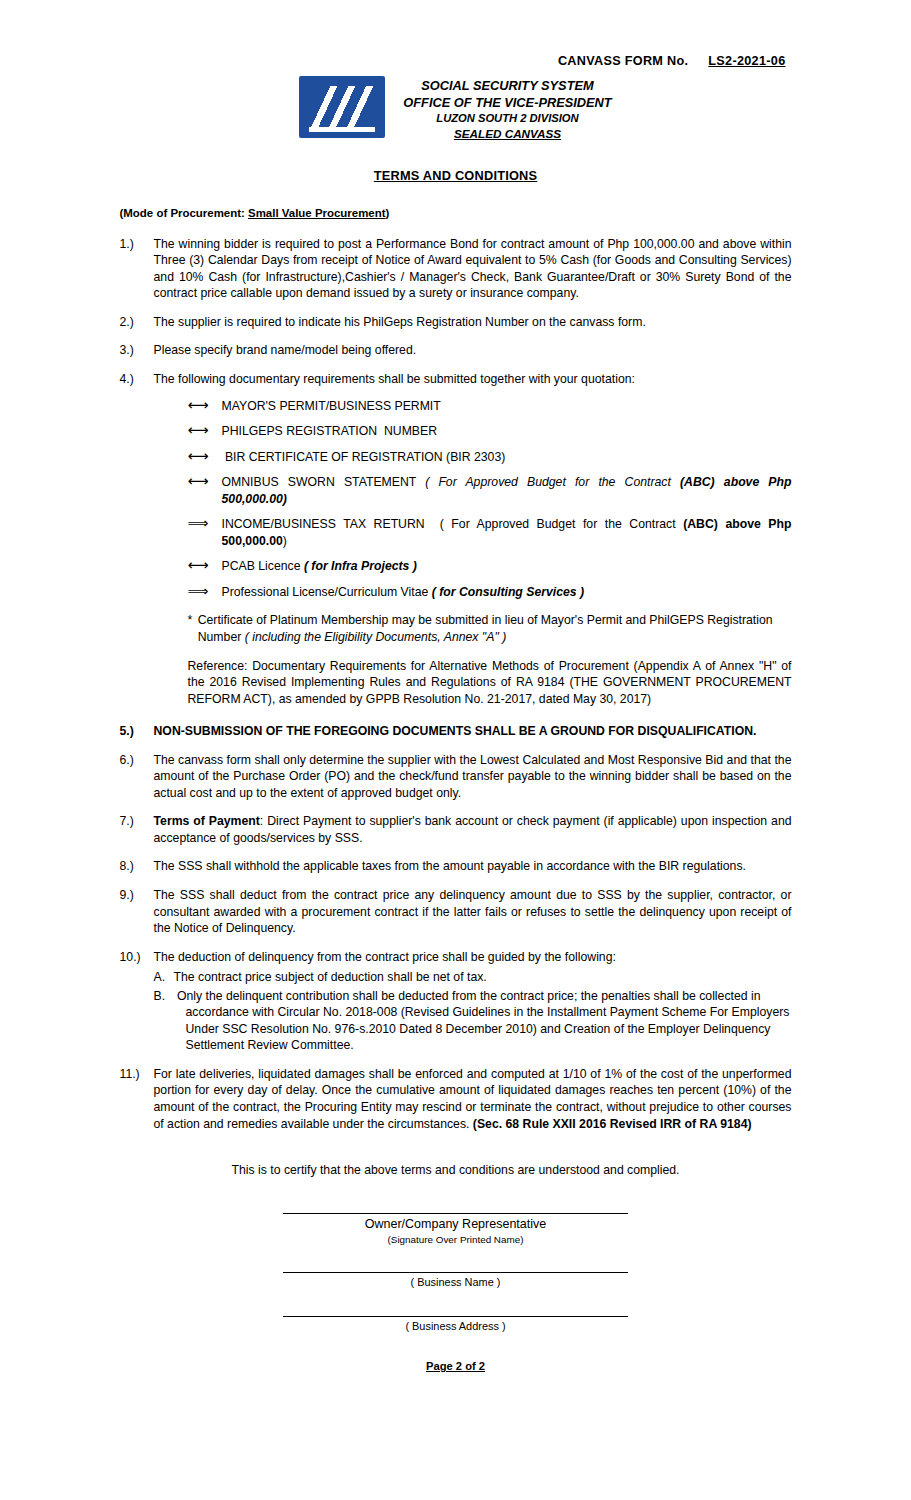CANVASS FORM No. LS2-2021-06
SOCIAL SECURITY SYSTEM
OFFICE OF THE VICE-PRESIDENT
LUZON SOUTH 2 DIVISION
SEALED CANVASS
TERMS AND CONDITIONS
(Mode of Procurement: Small Value Procurement)
1.) The winning bidder is required to post a Performance Bond for contract amount of Php 100,000.00 and above within Three (3) Calendar Days from receipt of Notice of Award equivalent to 5% Cash (for Goods and Consulting Services) and 10% Cash (for Infrastructure),Cashier's / Manager's Check, Bank Guarantee/Draft or 30% Surety Bond of the contract price callable upon demand issued by a surety or insurance company.
2.) The supplier is required to indicate his PhilGeps Registration Number on the canvass form.
3.) Please specify brand name/model being offered.
4.) The following documentary requirements shall be submitted together with your quotation:
⟷MAYOR'S PERMIT/BUSINESS PERMIT
⟷PHILGEPS REGISTRATION NUMBER
⟷ BIR CERTIFICATE OF REGISTRATION (BIR 2303)
⟷OMNIBUS SWORN STATEMENT ( For Approved Budget for the Contract (ABC) above Php 500,000.00)
⟹INCOME/BUSINESS TAX RETURN ( For Approved Budget for the Contract (ABC) above Php 500,000.00)
⟷PCAB Licence ( for Infra Projects )
⟹Professional License/Curriculum Vitae ( for Consulting Services )
* Certificate of Platinum Membership may be submitted in lieu of Mayor's Permit and PhilGEPS Registration
Number ( including the Eligibility Documents, Annex "A" )
Reference: Documentary Requirements for Alternative Methods of Procurement (Appendix A of Annex "H" of the 2016 Revised Implementing Rules and Regulations of RA 9184 (THE GOVERNMENT PROCUREMENT REFORM ACT), as amended by GPPB Resolution No. 21-2017, dated May 30, 2017)
5.) NON-SUBMISSION OF THE FOREGOING DOCUMENTS SHALL BE A GROUND FOR DISQUALIFICATION.
6.) The canvass form shall only determine the supplier with the Lowest Calculated and Most Responsive Bid and that the amount of the Purchase Order (PO) and the check/fund transfer payable to the winning bidder shall be based on the actual cost and up to the extent of approved budget only.
7.) Terms of Payment: Direct Payment to supplier's bank account or check payment (if applicable) upon inspection and acceptance of goods/services by SSS.
8.) The SSS shall withhold the applicable taxes from the amount payable in accordance with the BIR regulations.
9.) The SSS shall deduct from the contract price any delinquency amount due to SSS by the supplier, contractor, or consultant awarded with a procurement contract if the latter fails or refuses to settle the delinquency upon receipt of the Notice of Delinquency.
10.) The deduction of delinquency from the contract price shall be guided by the following:
A. The contract price subject of deduction shall be net of tax.
B. Only the delinquent contribution shall be deducted from the contract price; the penalties shall be collected in accordance with Circular No. 2018-008 (Revised Guidelines in the Installment Payment Scheme For Employers Under SSC Resolution No. 976-s.2010 Dated 8 December 2010) and Creation of the Employer Delinquency Settlement Review Committee.
11.) For late deliveries, liquidated damages shall be enforced and computed at 1/10 of 1% of the cost of the unperformed portion for every day of delay. Once the cumulative amount of liquidated damages reaches ten percent (10%) of the amount of the contract, the Procuring Entity may rescind or terminate the contract, without prejudice to other courses of action and remedies available under the circumstances. (Sec. 68 Rule XXII 2016 Revised IRR of RA 9184)
This is to certify that the above terms and conditions are understood and complied.
Owner/Company Representative
(Signature Over Printed Name)
( Business Name )
( Business Address )
Page 2 of 2